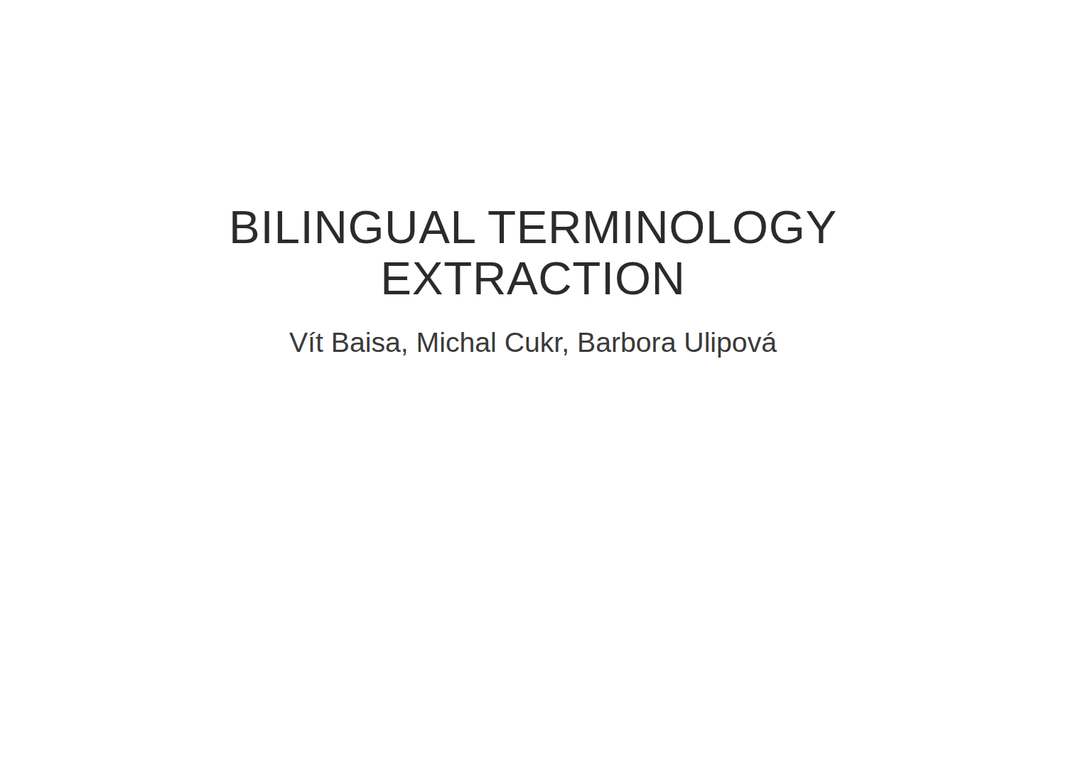BILINGUAL TERMINOLOGY EXTRACTION
Vít Baisa, Michal Cukr, Barbora Ulipová